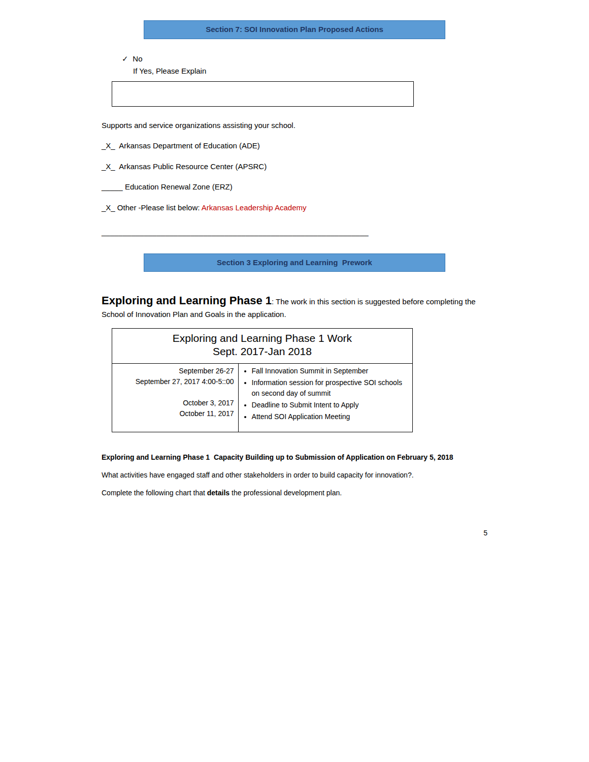Section 7: SOI Innovation Plan Proposed Actions
✓ No
If Yes, Please Explain
Supports and service organizations assisting your school.
_X_ Arkansas Department of Education (ADE)
_X_ Arkansas Public Resource Center (APSRC)
_____ Education Renewal Zone (ERZ)
_X_ Other -Please list below: Arkansas Leadership Academy
_______________________________________________________________
Section 3 Exploring and Learning Prework
Exploring and Learning Phase 1
: The work in this section is suggested before completing the School of Innovation Plan and Goals in the application.
| Exploring and Learning Phase 1 Work Sept. 2017-Jan 2018 |
| --- |
| September 26-27 September 27, 2017 4:00-5::00 October 3, 2017 October 11, 2017 | Fall Innovation Summit in September Information session for prospective SOI schools on second day of summit Deadline to Submit Intent to Apply Attend SOI Application Meeting |
Exploring and Learning Phase 1 Capacity Building up to Submission of Application on February 5, 2018
What activities have engaged staff and other stakeholders in order to build capacity for innovation?.
Complete the following chart that details the professional development plan.
5